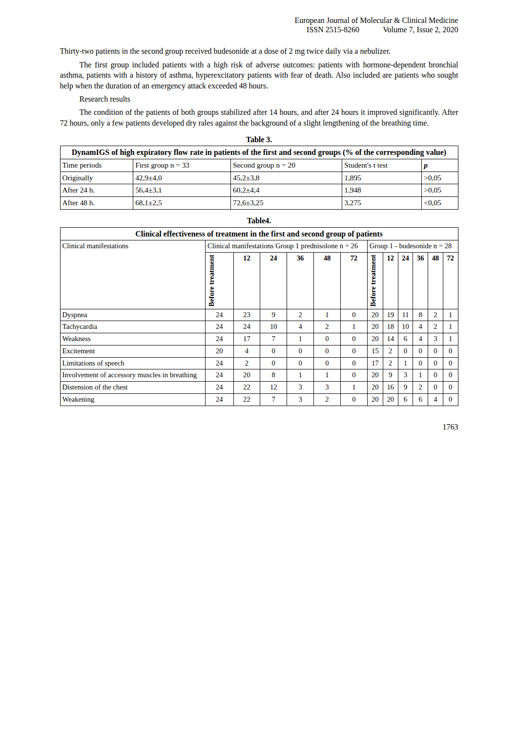European Journal of Molecular & Clinical Medicine ISSN 2515-8260 Volume 7, Issue 2, 2020
Thirty-two patients in the second group received budesonide at a dose of 2 mg twice daily via a nebulizer.
The first group included patients with a high risk of adverse outcomes: patients with hormone-dependent bronchial asthma, patients with a history of asthma, hyperexcitatory patients with fear of death. Also included are patients who sought help when the duration of an emergency attack exceeded 48 hours.
Research results
The condition of the patients of both groups stabilized after 14 hours, and after 24 hours it improved significantly. After 72 hours, only a few patients developed dry rales against the background of a slight lengthening of the breathing time.
Table 3.
DynamIGS of high expiratory flow rate in patients of the first and second groups (% of the corresponding value)
| Time periods | First group n = 33 | Second group n = 20 | Student's t test | p |
| Originally | 42,9±4,0 | 45,2±3,8 | 1,895 | >0,05 |
| After 24 h. | 56,4±3,1 | 60,2±4,4 | 1,948 | >0,05 |
| After 48 h. | 68,1±2,5 | 72,6±3,25 | 3,275 | <0,05 |
Table4.
Clinical effectiveness of treatment in the first and second group of patients
| Clinical manifestations | Clinical manifestations Group 1 prednisolone n = 26 | Group 1 - budesonide n = 28 |
| --- | --- | --- |
| Before treatment | 12 | 24 | 36 | 48 | 72 | Before treatment | 12 | 24 | 36 | 48 | 72 |
| Dyspnea | 24 | 23 | 9 | 2 | 1 | 0 | 20 | 19 | 11 | 8 | 2 | 1 |
| Tachycardia | 24 | 24 | 10 | 4 | 2 | 1 | 20 | 18 | 10 | 4 | 2 | 1 |
| Weakness | 24 | 17 | 7 | 1 | 0 | 0 | 20 | 14 | 6 | 4 | 3 | 1 |
| Excitement | 20 | 4 | 0 | 0 | 0 | 0 | 15 | 2 | 0 | 0 | 0 | 0 |
| Limitations of speech | 24 | 2 | 0 | 0 | 0 | 0 | 17 | 2 | 1 | 0 | 0 | 0 |
| Involvement of accessory muscles in breathing | 24 | 20 | 8 | 1 | 1 | 0 | 20 | 9 | 3 | 1 | 0 | 0 |
| Distension of the chest | 24 | 22 | 12 | 3 | 3 | 1 | 20 | 16 | 9 | 2 | 0 | 0 |
| Weakening | 24 | 22 | 7 | 3 | 2 | 0 | 20 | 20 | 6 | 6 | 4 | 0 |
1763